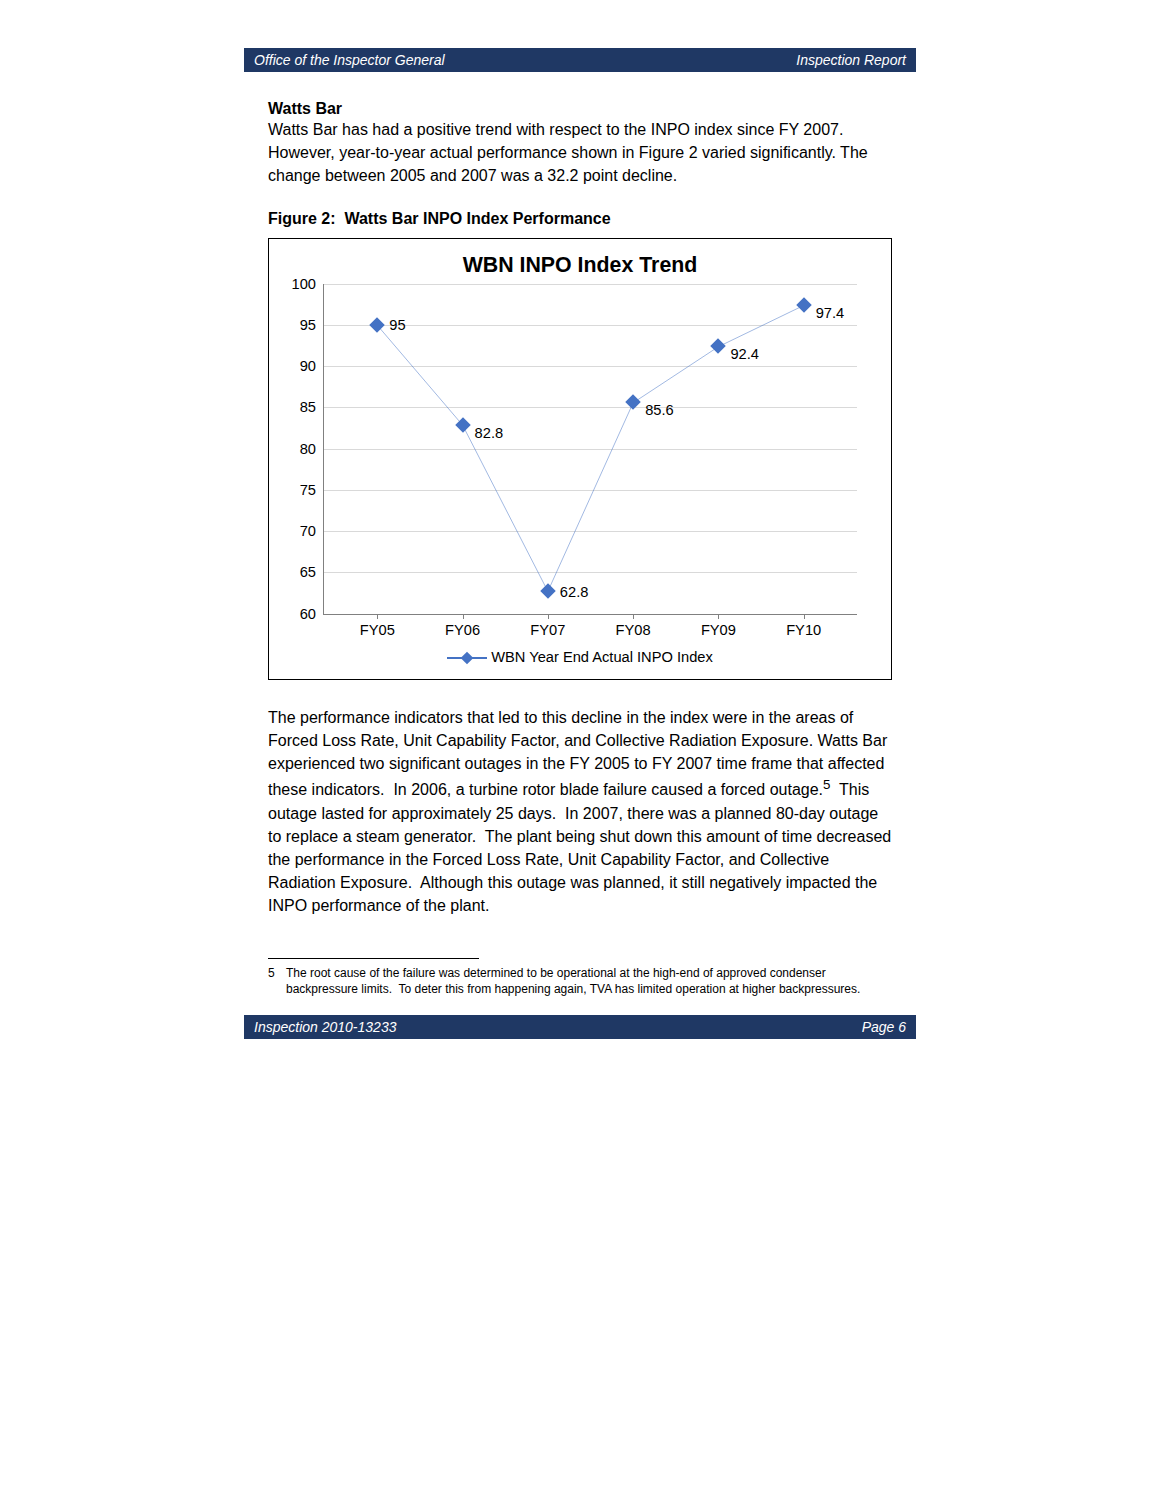Office of the Inspector General Inspection Report
Watts Bar
Watts Bar has had a positive trend with respect to the INPO index since FY 2007. However, year-to-year actual performance shown in Figure 2 varied significantly. The change between 2005 and 2007 was a 32.2 point decline.
Figure 2: Watts Bar INPO Index Performance
WBN INPO Index Trend
100
95
90
85
80
75
70
65
60
FY05
FY06
FY07
FY08
FY09
FY10
95
82.8
62.8
85.6
92.4
97.4
WBN Year End Actual INPO Index
The performance indicators that led to this decline in the index were in the areas of Forced Loss Rate, Unit Capability Factor, and Collective Radiation Exposure. Watts Bar experienced two significant outages in the FY 2005 to FY 2007 time frame that affected these indicators. In 2006, a turbine rotor blade failure caused a forced outage.5 This outage lasted for approximately 25 days. In 2007, there was a planned 80-day outage to replace a steam generator. The plant being shut down this amount of time decreased the performance in the Forced Loss Rate, Unit Capability Factor, and Collective Radiation Exposure. Although this outage was planned, it still negatively impacted the INPO performance of the plant.
5
The root cause of the failure was determined to be operational at the high-end of approved condenser backpressure limits. To deter this from happening again, TVA has limited operation at higher backpressures.
Inspection 2010-13233 Page 6